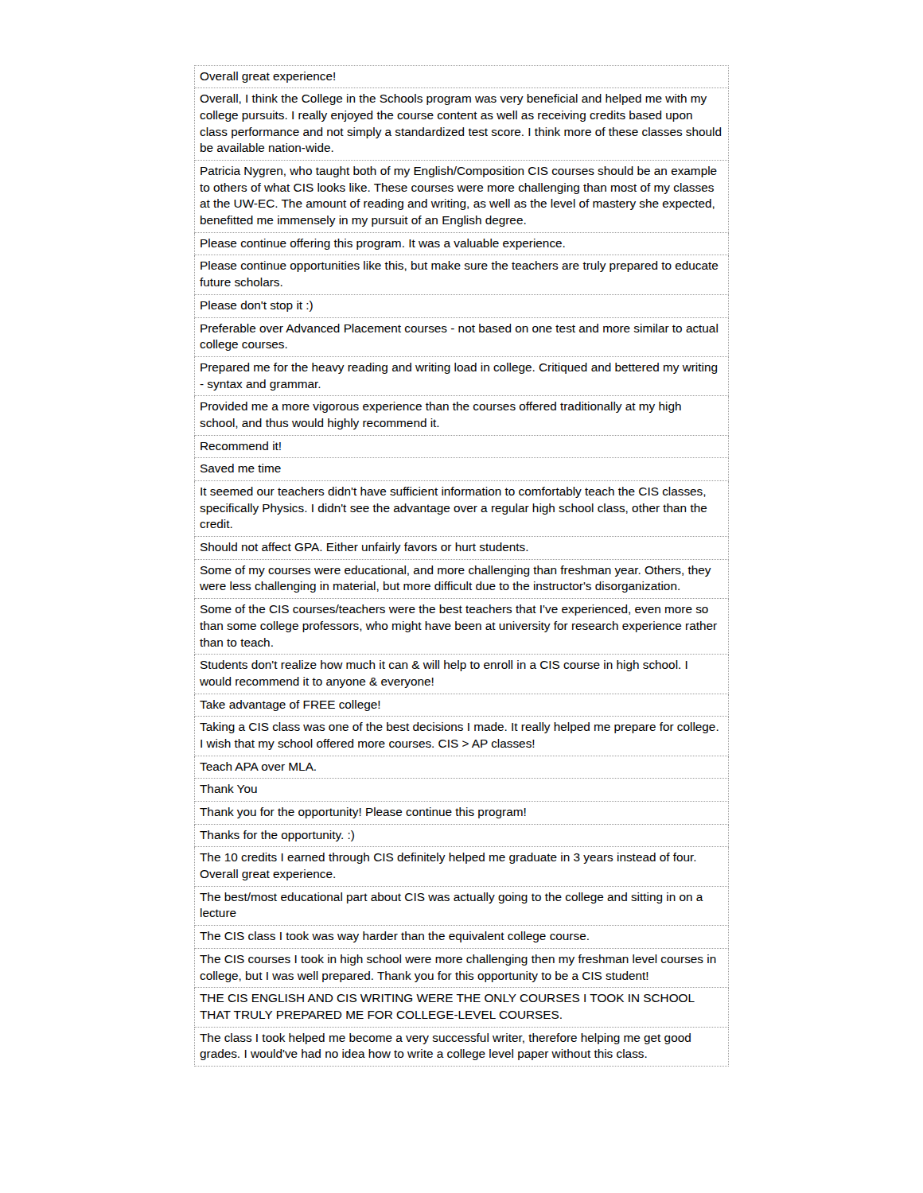| Overall great experience! |
| Overall, I think the College in the Schools program was very beneficial and helped me with my college pursuits. I really enjoyed the course content as well as receiving credits based upon class performance and not simply a standardized test score. I think more of these classes should be available nation-wide. |
| Patricia Nygren, who taught both of my English/Composition CIS courses should be an example to others of what CIS looks like. These courses were more challenging than most of my classes at the UW-EC. The amount of reading and writing, as well as the level of mastery she expected, benefitted me immensely in my pursuit of an English degree. |
| Please continue offering this program. It was a valuable experience. |
| Please continue opportunities like this, but make sure the teachers are truly prepared to educate future scholars. |
| Please don't stop it :) |
| Preferable over Advanced Placement courses - not based on one test and more similar to actual college courses. |
| Prepared me for the heavy reading and writing load in college. Critiqued and bettered my writing - syntax and grammar. |
| Provided me a more vigorous experience than the courses offered traditionally at my high school, and thus would highly recommend it. |
| Recommend it! |
| Saved me time |
| It seemed our teachers didn't have sufficient information to comfortably teach the CIS classes, specifically Physics. I didn't see the advantage over a regular high school class, other than the credit. |
| Should not affect GPA. Either unfairly favors or hurt students. |
| Some of my courses were educational, and more challenging than freshman year. Others, they were less challenging in material, but more difficult due to the instructor's disorganization. |
| Some of the CIS courses/teachers were the best teachers that I've experienced, even more so than some college professors, who might have been at university for research experience rather than to teach. |
| Students don't realize how much it can & will help to enroll in a CIS course in high school. I would recommend it to anyone & everyone! |
| Take advantage of FREE college! |
| Taking a CIS class was one of the best decisions I made. It really helped me prepare for college. I wish that my school offered more courses. CIS > AP classes! |
| Teach APA over MLA. |
| Thank You |
| Thank you for the opportunity! Please continue this program! |
| Thanks for the opportunity. :) |
| The 10 credits I earned through CIS definitely helped me graduate in 3 years instead of four. Overall great experience. |
| The best/most educational part about CIS was actually going to the college and sitting in on a lecture |
| The CIS class I took was way harder than the equivalent college course. |
| The CIS courses I took in high school were more challenging then my freshman level courses in college, but I was well prepared. Thank you for this opportunity to be a CIS student! |
| The CIS English and CIS Writing were the only courses I took in school that truly prepared me for college-level courses. |
| The class I took helped me become a very successful writer, therefore helping me get good grades. I would've had no idea how to write a college level paper without this class. |